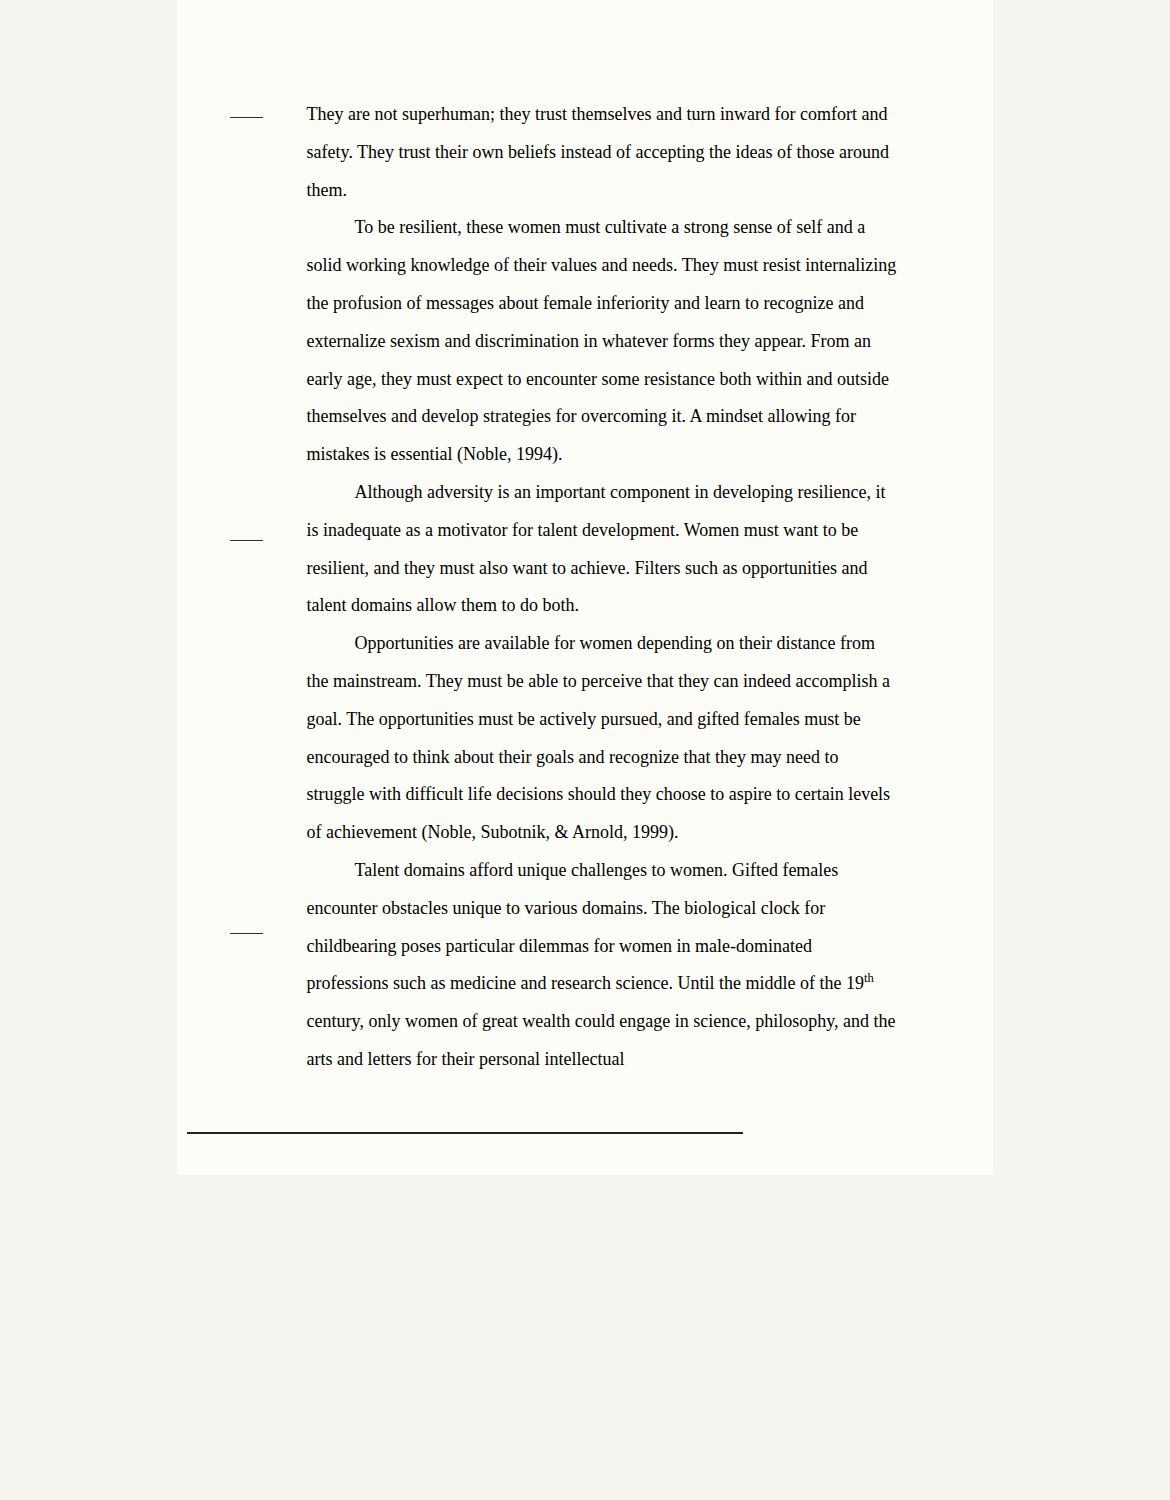They are not superhuman; they trust themselves and turn inward for comfort and safety. They trust their own beliefs instead of accepting the ideas of those around them.
To be resilient, these women must cultivate a strong sense of self and a solid working knowledge of their values and needs. They must resist internalizing the profusion of messages about female inferiority and learn to recognize and externalize sexism and discrimination in whatever forms they appear. From an early age, they must expect to encounter some resistance both within and outside themselves and develop strategies for overcoming it. A mindset allowing for mistakes is essential (Noble, 1994).
Although adversity is an important component in developing resilience, it is inadequate as a motivator for talent development. Women must want to be resilient, and they must also want to achieve. Filters such as opportunities and talent domains allow them to do both.
Opportunities are available for women depending on their distance from the mainstream. They must be able to perceive that they can indeed accomplish a goal. The opportunities must be actively pursued, and gifted females must be encouraged to think about their goals and recognize that they may need to struggle with difficult life decisions should they choose to aspire to certain levels of achievement (Noble, Subotnik, & Arnold, 1999).
Talent domains afford unique challenges to women. Gifted females encounter obstacles unique to various domains. The biological clock for childbearing poses particular dilemmas for women in male-dominated professions such as medicine and research science. Until the middle of the 19th century, only women of great wealth could engage in science, philosophy, and the arts and letters for their personal intellectual